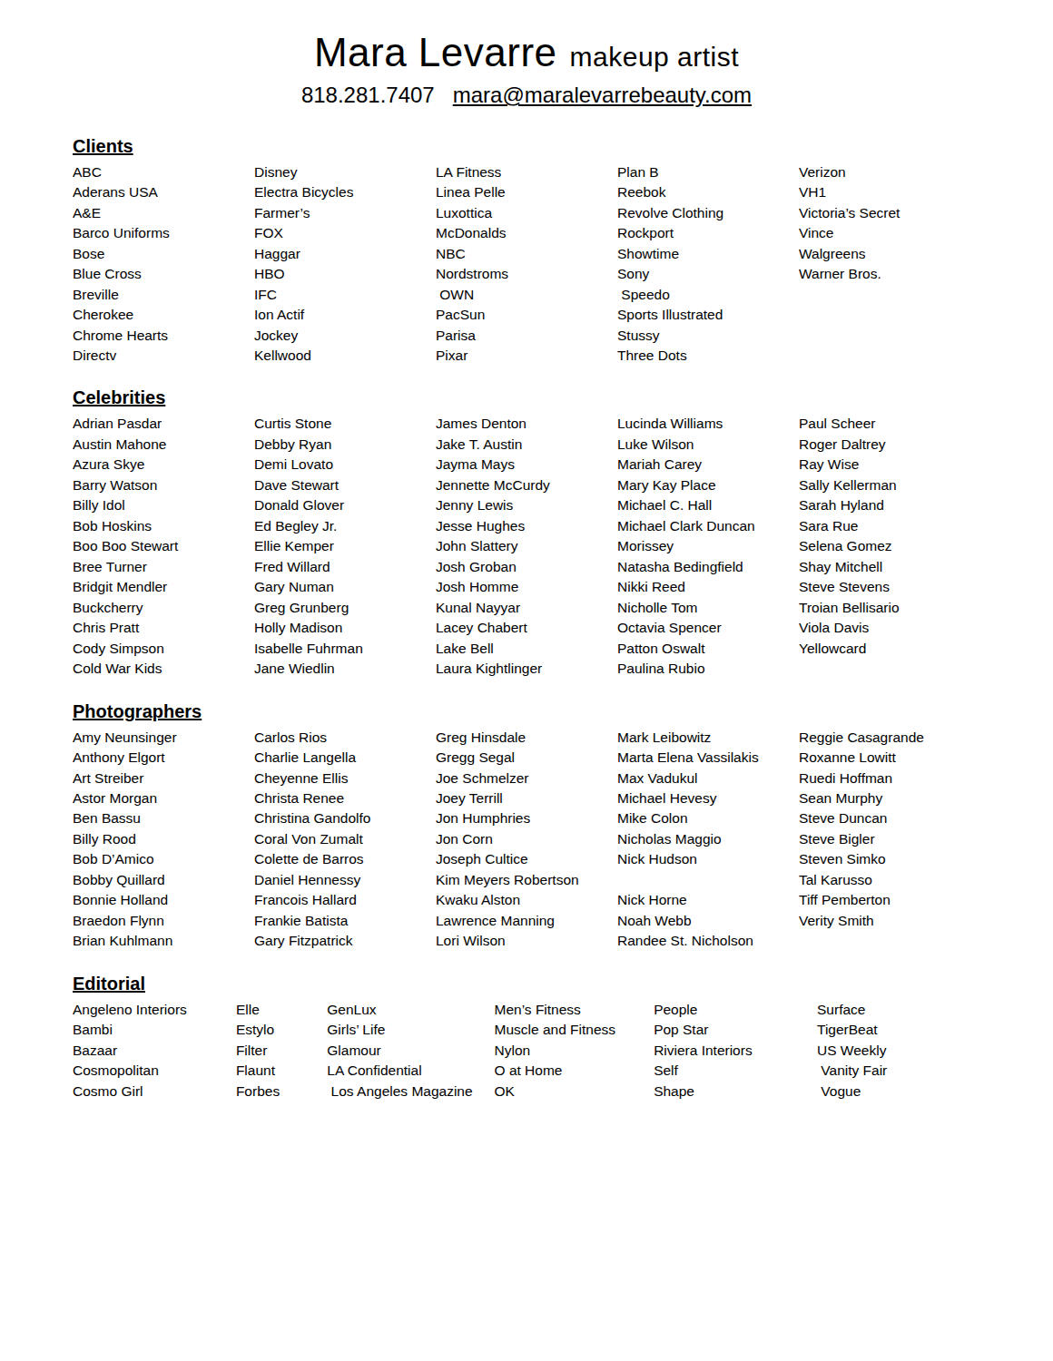Mara Levarre makeup artist
818.281.7407 mara@maralevarrebeauty.com
Clients
| ABC Aderans USA A&E Barco Uniforms Bose Blue Cross Breville Cherokee Chrome Hearts Directv | Disney Electra Bicycles Farmer’s FOX Haggar HBO IFC Ion Actif Jockey Kellwood | LA Fitness Linea Pelle Luxottica McDonalds NBC Nordstroms OWN PacSun Parisa Pixar | Plan B Reebok Revolve Clothing Rockport Showtime Sony Speedo Sports Illustrated Stussy Three Dots | Verizon VH1 Victoria’s Secret Vince Walgreens Warner Bros. |
Celebrities
| Adrian Pasdar Austin Mahone Azura Skye Barry Watson Billy Idol Bob Hoskins Boo Boo Stewart Bree Turner Bridgit Mendler Buckcherry Chris Pratt Cody Simpson Cold War Kids | Curtis Stone Debby Ryan Demi Lovato Dave Stewart Donald Glover Ed Begley Jr. Ellie Kemper Fred Willard Gary Numan Greg Grunberg Holly Madison Isabelle Fuhrman Jane Wiedlin | James Denton Jake T. Austin Jayma Mays Jennette McCurdy Jenny Lewis Jesse Hughes John Slattery Josh Groban Josh Homme Kunal Nayyar Lacey Chabert Lake Bell Laura Kightlinger | Lucinda Williams Luke Wilson Mariah Carey Mary Kay Place Michael C. Hall Michael Clark Duncan Morissey Natasha Bedingfield Nikki Reed Nicholle Tom Octavia Spencer Patton Oswalt Paulina Rubio | Paul Scheer Roger Daltrey Ray Wise Sally Kellerman Sarah Hyland Sara Rue Selena Gomez Shay Mitchell Steve Stevens Troian Bellisario Viola Davis Yellowcard |
Photographers
| Amy Neunsinger Anthony Elgort Art Streiber Astor Morgan Ben Bassu Billy Rood Bob D’Amico Bobby Quillard Bonnie Holland Braedon Flynn Brian Kuhlmann | Carlos Rios Charlie Langella Cheyenne Ellis Christa Renee Christina Gandolfo Coral Von Zumalt Colette de Barros Daniel Hennessy Francois Hallard Frankie Batista Gary Fitzpatrick | Greg Hinsdale Gregg Segal Joe Schmelzer Joey Terrill Jon Humphries Jon Corn Joseph Cultice Kim Meyers Robertson Kwaku Alston Lawrence Manning Lori Wilson | Mark Leibowitz Marta Elena Vassilakis Max Vadukul Michael Hevesy Mike Colon Nicholas Maggio Nick Hudson Nick Horne Noah Webb Randee St. Nicholson | Reggie Casagrande Roxanne Lowitt Ruedi Hoffman Sean Murphy Steve Duncan Steve Bigler Steven Simko Tal Karusso Tiff Pemberton Verity Smith |
Editorial
| Angeleno Interiors Bambi Bazaar Cosmopolitan Cosmo Girl | Elle Estylo Filter Flaunt Forbes | GenLux Girls’ Life Glamour LA Confidential Los Angeles Magazine | Men’s Fitness Muscle and Fitness Nylon O at Home OK | People Pop Star Riviera Interiors Self Shape | Surface TigerBeat US Weekly Vanity Fair Vogue |